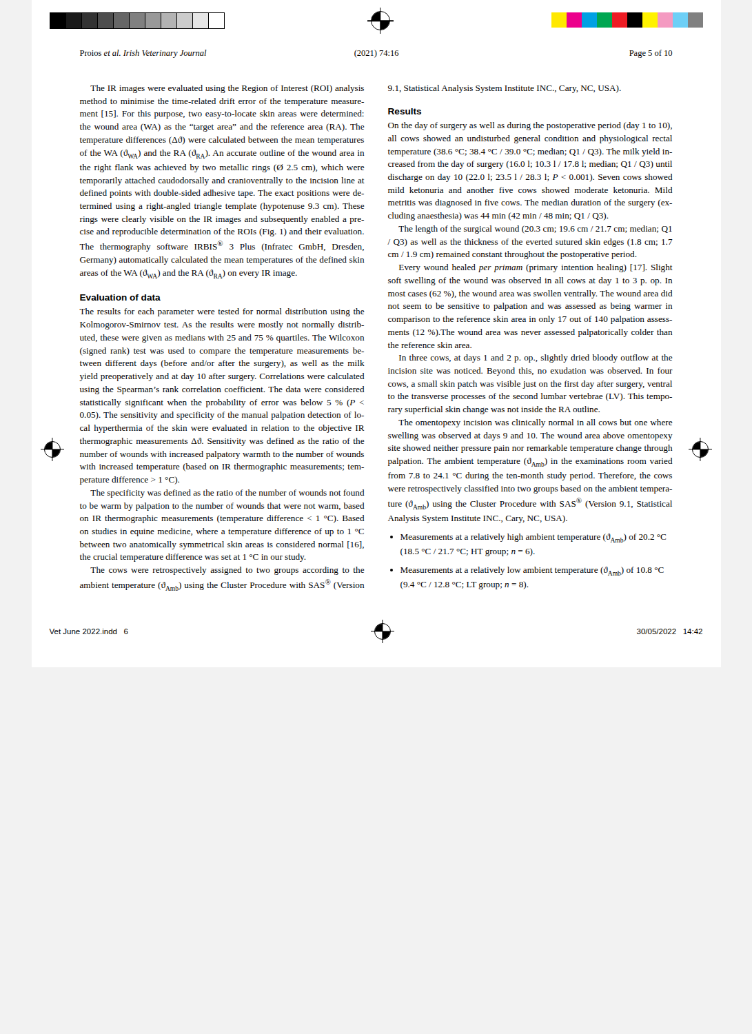Proios et al. Irish Veterinary Journal
(2021) 74:16
Page 5 of 10
The IR images were evaluated using the Region of Interest (ROI) analysis method to minimise the time-related drift error of the temperature measurement [15]. For this purpose, two easy-to-locate skin areas were determined: the wound area (WA) as the “target area” and the reference area (RA). The temperature differences (Δϑ) were calculated between the mean temperatures of the WA (ϑWA) and the RA (ϑRA). An accurate outline of the wound area in the right flank was achieved by two metallic rings (Ø 2.5 cm), which were temporarily attached caudodorsally and cranioventrally to the incision line at defined points with double-sided adhesive tape. The exact positions were determined using a right-angled triangle template (hypotenuse 9.3 cm). These rings were clearly visible on the IR images and subsequently enabled a precise and reproducible determination of the ROIs (Fig. 1) and their evaluation. The thermography software IRBIS® 3 Plus (Infratec GmbH, Dresden, Germany) automatically calculated the mean temperatures of the defined skin areas of the WA (ϑWA) and the RA (ϑRA) on every IR image.
Evaluation of data
The results for each parameter were tested for normal distribution using the Kolmogorov-Smirnov test. As the results were mostly not normally distributed, these were given as medians with 25 and 75 % quartiles. The Wilcoxon (signed rank) test was used to compare the temperature measurements between different days (before and/or after the surgery), as well as the milk yield preoperatively and at day 10 after surgery. Correlations were calculated using the Spearman’s rank correlation coefficient. The data were considered statistically significant when the probability of error was below 5 % (P < 0.05). The sensitivity and specificity of the manual palpation detection of local hyperthermia of the skin were evaluated in relation to the objective IR thermographic measurements Δϑ. Sensitivity was defined as the ratio of the number of wounds with increased palpatory warmth to the number of wounds with increased temperature (based on IR thermographic measurements; temperature difference > 1 °C).
The specificity was defined as the ratio of the number of wounds not found to be warm by palpation to the number of wounds that were not warm, based on IR thermographic measurements (temperature difference < 1 °C). Based on studies in equine medicine, where a temperature difference of up to 1 °C between two anatomically symmetrical skin areas is considered normal [16], the crucial temperature difference was set at 1 °C in our study.
The cows were retrospectively assigned to two groups according to the ambient temperature (ϑAmb) using the Cluster Procedure with SAS® (Version 9.1, Statistical Analysis System Institute INC., Cary, NC, USA).
Results
On the day of surgery as well as during the postoperative period (day 1 to 10), all cows showed an undisturbed general condition and physiological rectal temperature (38.6 °C; 38.4 °C / 39.0 °C; median; Q1 / Q3). The milk yield increased from the day of surgery (16.0 l; 10.3 l / 17.8 l; median; Q1 / Q3) until discharge on day 10 (22.0 l; 23.5 l / 28.3 l; P < 0.001). Seven cows showed mild ketonuria and another five cows showed moderate ketonuria. Mild metritis was diagnosed in five cows. The median duration of the surgery (excluding anaesthesia) was 44 min (42 min / 48 min; Q1 / Q3).
The length of the surgical wound (20.3 cm; 19.6 cm / 21.7 cm; median; Q1 / Q3) as well as the thickness of the everted sutured skin edges (1.8 cm; 1.7 cm / 1.9 cm) remained constant throughout the postoperative period.
Every wound healed per primam (primary intention healing) [17]. Slight soft swelling of the wound was observed in all cows at day 1 to 3 p. op. In most cases (62 %), the wound area was swollen ventrally. The wound area did not seem to be sensitive to palpation and was assessed as being warmer in comparison to the reference skin area in only 17 out of 140 palpation assessments (12 %).The wound area was never assessed palpatorically colder than the reference skin area.
In three cows, at days 1 and 2 p. op., slightly dried bloody outflow at the incision site was noticed. Beyond this, no exudation was observed. In four cows, a small skin patch was visible just on the first day after surgery, ventral to the transverse processes of the second lumbar vertebrae (LV). This temporary superficial skin change was not inside the RA outline.
The omentopexy incision was clinically normal in all cows but one where swelling was observed at days 9 and 10. The wound area above omentopexy site showed neither pressure pain nor remarkable temperature change through palpation. The ambient temperature (ϑAmb) in the examinations room varied from 7.8 to 24.1 °C during the ten-month study period. Therefore, the cows were retrospectively classified into two groups based on the ambient temperature (ϑAmb) using the Cluster Procedure with SAS® (Version 9.1, Statistical Analysis System Institute INC., Cary, NC, USA).
Measurements at a relatively high ambient temperature (ϑAmb) of 20.2 °C (18.5 °C / 21.7 °C; HT group; n = 6).
Measurements at a relatively low ambient temperature (ϑAmb) of 10.8 °C (9.4 °C / 12.8 °C; LT group; n = 8).
Vet June 2022.indd 6
30/05/2022 14:42